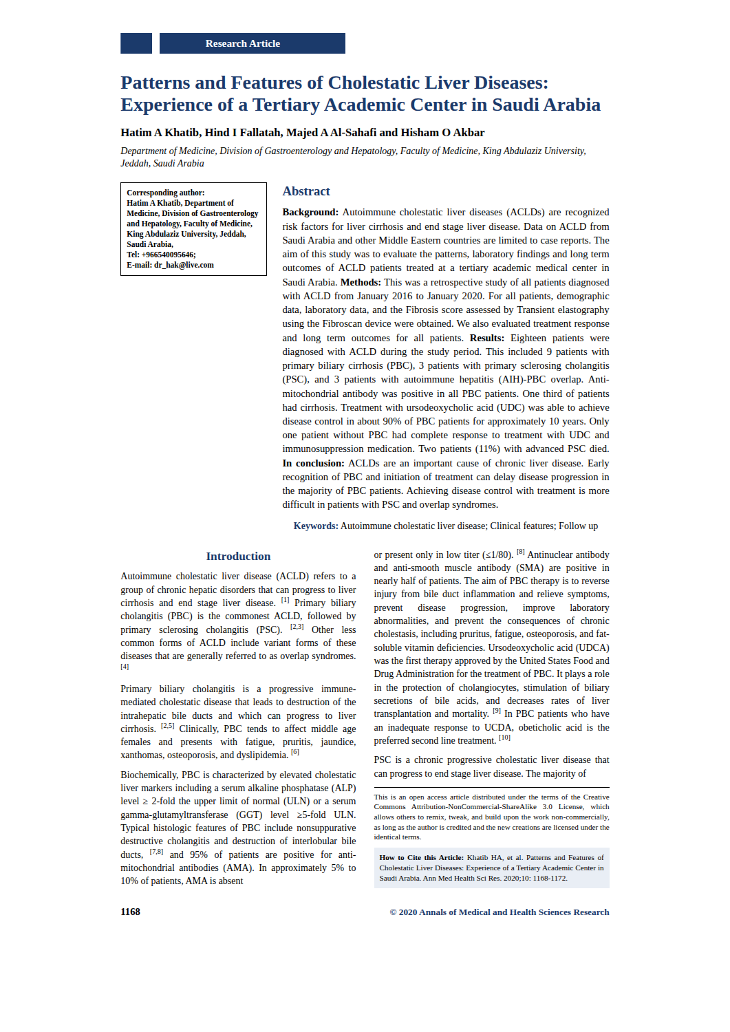Research Article
Patterns and Features of Cholestatic Liver Diseases: Experience of a Tertiary Academic Center in Saudi Arabia
Hatim A Khatib, Hind I Fallatah, Majed A Al-Sahafi and Hisham O Akbar
Department of Medicine, Division of Gastroenterology and Hepatology, Faculty of Medicine, King Abdulaziz University, Jeddah, Saudi Arabia
Corresponding author:
Hatim A Khatib, Department of Medicine, Division of Gastroenterology and Hepatology, Faculty of Medicine, King Abdulaziz University, Jeddah, Saudi Arabia,
Tel: +966540095646;
E-mail: dr_hak@live.com
Abstract
Background: Autoimmune cholestatic liver diseases (ACLDs) are recognized risk factors for liver cirrhosis and end stage liver disease. Data on ACLD from Saudi Arabia and other Middle Eastern countries are limited to case reports. The aim of this study was to evaluate the patterns, laboratory findings and long term outcomes of ACLD patients treated at a tertiary academic medical center in Saudi Arabia. Methods: This was a retrospective study of all patients diagnosed with ACLD from January 2016 to January 2020. For all patients, demographic data, laboratory data, and the Fibrosis score assessed by Transient elastography using the Fibroscan device were obtained. We also evaluated treatment response and long term outcomes for all patients. Results: Eighteen patients were diagnosed with ACLD during the study period. This included 9 patients with primary biliary cirrhosis (PBC), 3 patients with primary sclerosing cholangitis (PSC), and 3 patients with autoimmune hepatitis (AIH)-PBC overlap. Anti-mitochondrial antibody was positive in all PBC patients. One third of patients had cirrhosis. Treatment with ursodeoxycholic acid (UDC) was able to achieve disease control in about 90% of PBC patients for approximately 10 years. Only one patient without PBC had complete response to treatment with UDC and immunosuppression medication. Two patients (11%) with advanced PSC died. In conclusion: ACLDs are an important cause of chronic liver disease. Early recognition of PBC and initiation of treatment can delay disease progression in the majority of PBC patients. Achieving disease control with treatment is more difficult in patients with PSC and overlap syndromes.
Keywords: Autoimmune cholestatic liver disease; Clinical features; Follow up
Introduction
Autoimmune cholestatic liver disease (ACLD) refers to a group of chronic hepatic disorders that can progress to liver cirrhosis and end stage liver disease. [1] Primary biliary cholangitis (PBC) is the commonest ACLD, followed by primary sclerosing cholangitis (PSC). [2,3] Other less common forms of ACLD include variant forms of these diseases that are generally referred to as overlap syndromes. [4]
Primary biliary cholangitis is a progressive immune-mediated cholestatic disease that leads to destruction of the intrahepatic bile ducts and which can progress to liver cirrhosis. [2,5] Clinically, PBC tends to affect middle age females and presents with fatigue, pruritis, jaundice, xanthomas, osteoporosis, and dyslipidemia. [6]
Biochemically, PBC is characterized by elevated cholestatic liver markers including a serum alkaline phosphatase (ALP) level ≥ 2-fold the upper limit of normal (ULN) or a serum gamma-glutamyltransferase (GGT) level ≥5-fold ULN. Typical histologic features of PBC include nonsuppurative destructive cholangitis and destruction of interlobular bile ducts, [7,8] and 95% of patients are positive for anti-mitochondrial antibodies (AMA). In approximately 5% to 10% of patients, AMA is absent
or present only in low titer (≤1/80). [8] Antinuclear antibody and anti-smooth muscle antibody (SMA) are positive in nearly half of patients. The aim of PBC therapy is to reverse injury from bile duct inflammation and relieve symptoms, prevent disease progression, improve laboratory abnormalities, and prevent the consequences of chronic cholestasis, including pruritus, fatigue, osteoporosis, and fat-soluble vitamin deficiencies. Ursodeoxycholic acid (UDCA) was the first therapy approved by the United States Food and Drug Administration for the treatment of PBC. It plays a role in the protection of cholangiocytes, stimulation of biliary secretions of bile acids, and decreases rates of liver transplantation and mortality. [9] In PBC patients who have an inadequate response to UCDA, obeticholic acid is the preferred second line treatment. [10]
PSC is a chronic progressive cholestatic liver disease that can progress to end stage liver disease. The majority of
This is an open access article distributed under the terms of the Creative Commons Attribution-NonCommercial-ShareAlike 3.0 License, which allows others to remix, tweak, and build upon the work non-commercially, as long as the author is credited and the new creations are licensed under the identical terms.
How to Cite this Article: Khatib HA, et al. Patterns and Features of Cholestatic Liver Diseases: Experience of a Tertiary Academic Center in Saudi Arabia. Ann Med Health Sci Res. 2020;10: 1168-1172.
1168
© 2020 Annals of Medical and Health Sciences Research